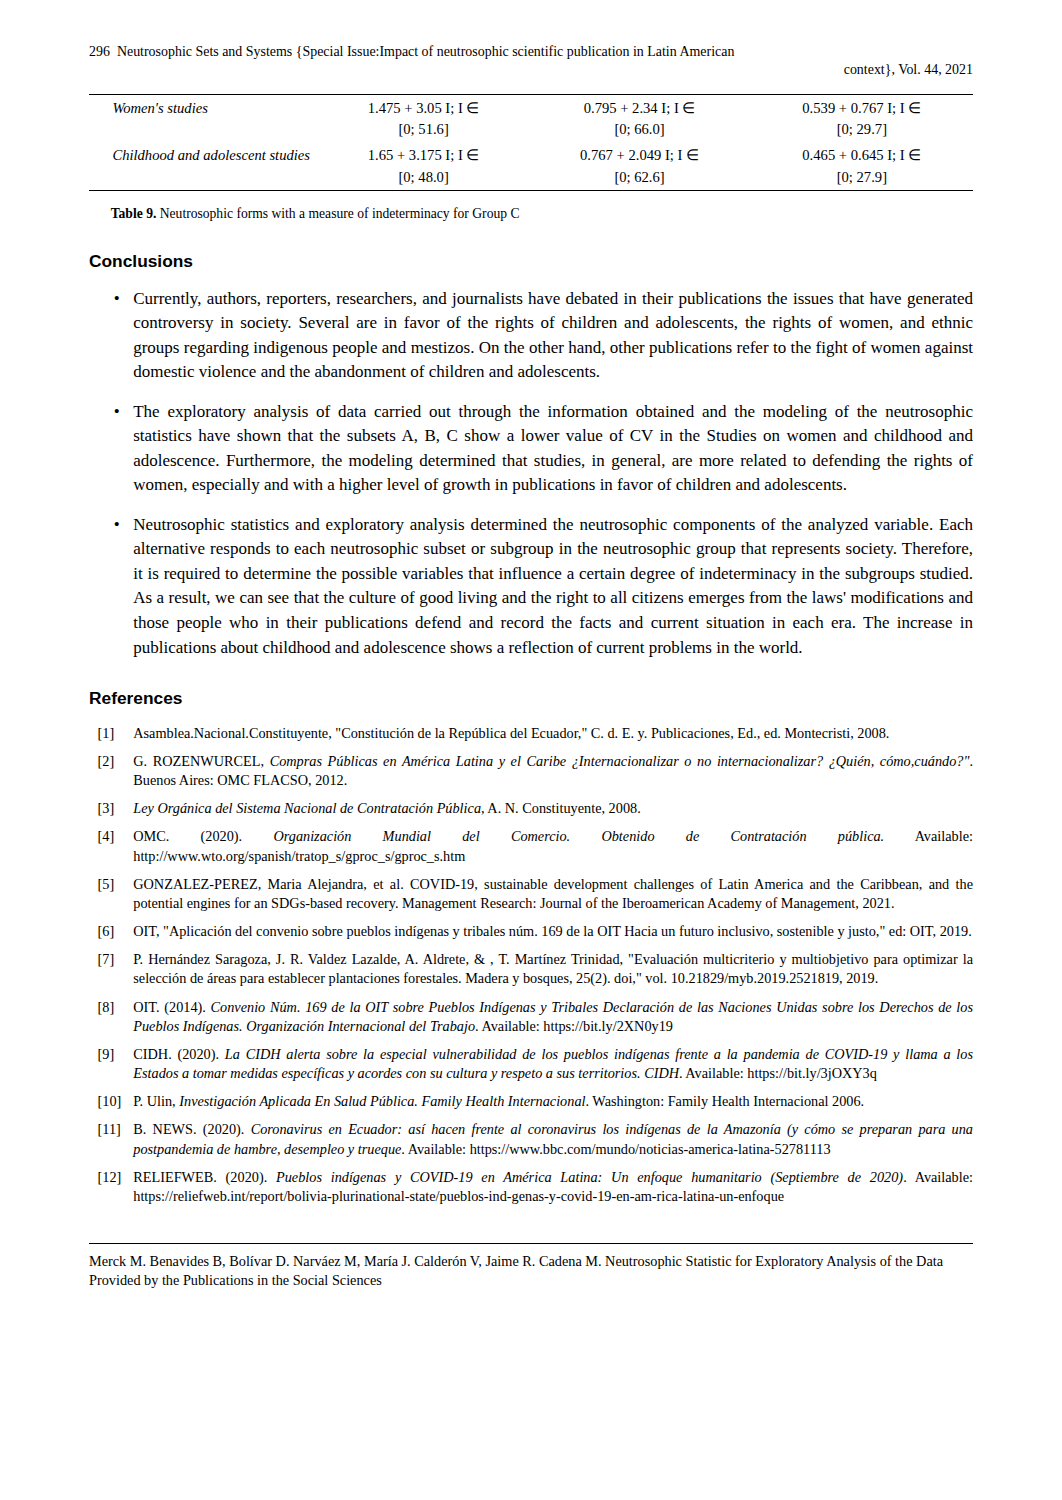296 Neutrosophic Sets and Systems {Special Issue:Impact of neutrosophic scientific publication in Latin American context}, Vol. 44, 2021
| Women's studies | 1.475 + 3.05 I; I ∈ [0; 51.6] | 0.795 + 2.34 I; I ∈ [0; 66.0] | 0.539 + 0.767 I; I ∈ [0; 29.7] |
| Childhood and adolescent studies | 1.65 + 3.175 I; I ∈ [0; 48.0] | 0.767 + 2.049 I; I ∈ [0; 62.6] | 0.465 + 0.645 I; I ∈ [0; 27.9] |
Table 9. Neutrosophic forms with a measure of indeterminacy for Group C
Conclusions
Currently, authors, reporters, researchers, and journalists have debated in their publications the issues that have generated controversy in society. Several are in favor of the rights of children and adolescents, the rights of women, and ethnic groups regarding indigenous people and mestizos. On the other hand, other publications refer to the fight of women against domestic violence and the abandonment of children and adolescents.
The exploratory analysis of data carried out through the information obtained and the modeling of the neutrosophic statistics have shown that the subsets A, B, C show a lower value of CV in the Studies on women and childhood and adolescence. Furthermore, the modeling determined that studies, in general, are more related to defending the rights of women, especially and with a higher level of growth in publications in favor of children and adolescents.
Neutrosophic statistics and exploratory analysis determined the neutrosophic components of the analyzed variable. Each alternative responds to each neutrosophic subset or subgroup in the neutrosophic group that represents society. Therefore, it is required to determine the possible variables that influence a certain degree of indeterminacy in the subgroups studied. As a result, we can see that the culture of good living and the right to all citizens emerges from the laws' modifications and those people who in their publications defend and record the facts and current situation in each era. The increase in publications about childhood and adolescence shows a reflection of current problems in the world.
References
Asamblea.Nacional.Constituyente, "Constitución de la República del Ecuador," C. d. E. y. Publicaciones, Ed., ed. Montecristi, 2008.
G. ROZENWURCEL, Compras Públicas en América Latina y el Caribe ¿Internacionalizar o no internacionalizar? ¿Quién, cómo,cuándo?". Buenos Aires: OMC FLACSO, 2012.
Ley Orgánica del Sistema Nacional de Contratación Pública, A. N. Constituyente, 2008.
OMC. (2020). Organización Mundial del Comercio. Obtenido de Contratación pública. Available: http://www.wto.org/spanish/tratop_s/gproc_s/gproc_s.htm
GONZALEZ-PEREZ, Maria Alejandra, et al. COVID-19, sustainable development challenges of Latin America and the Caribbean, and the potential engines for an SDGs-based recovery. Management Research: Journal of the Iberoamerican Academy of Management, 2021.
OIT, "Aplicación del convenio sobre pueblos indígenas y tribales núm. 169 de la OIT Hacia un futuro inclusivo, sostenible y justo," ed: OIT, 2019.
P. Hernández Saragoza, J. R. Valdez Lazalde, A. Aldrete, & , T. Martínez Trinidad, "Evaluación multicriterio y multiobjetivo para optimizar la selección de áreas para establecer plantaciones forestales. Madera y bosques, 25(2). doi," vol. 10.21829/myb.2019.2521819, 2019.
OIT. (2014). Convenio Núm. 169 de la OIT sobre Pueblos Indígenas y Tribales Declaración de las Naciones Unidas sobre los Derechos de los Pueblos Indígenas. Organización Internacional del Trabajo. Available: https://bit.ly/2XN0y19
CIDH. (2020). La CIDH alerta sobre la especial vulnerabilidad de los pueblos indígenas frente a la pandemia de COVID-19 y llama a los Estados a tomar medidas específicas y acordes con su cultura y respeto a sus territorios. CIDH. Available: https://bit.ly/3jOXY3q
P. Ulin, Investigación Aplicada En Salud Pública. Family Health Internacional. Washington: Family Health Internacional 2006.
B. NEWS. (2020). Coronavirus en Ecuador: así hacen frente al coronavirus los indígenas de la Amazonía (y cómo se preparan para una postpandemia de hambre, desempleo y trueque. Available: https://www.bbc.com/mundo/noticias-america-latina-52781113
RELIEFWEB. (2020). Pueblos indígenas y COVID-19 en América Latina: Un enfoque humanitario (Septiembre de 2020). Available: https://reliefweb.int/report/bolivia-plurinational-state/pueblos-ind-genas-y-covid-19-en-am-rica-latina-un-enfoque
Merck M. Benavides B, Bolívar D. Narváez M, María J. Calderón V, Jaime R. Cadena M. Neutrosophic Statistic for Exploratory Analysis of the Data Provided by the Publications in the Social Sciences